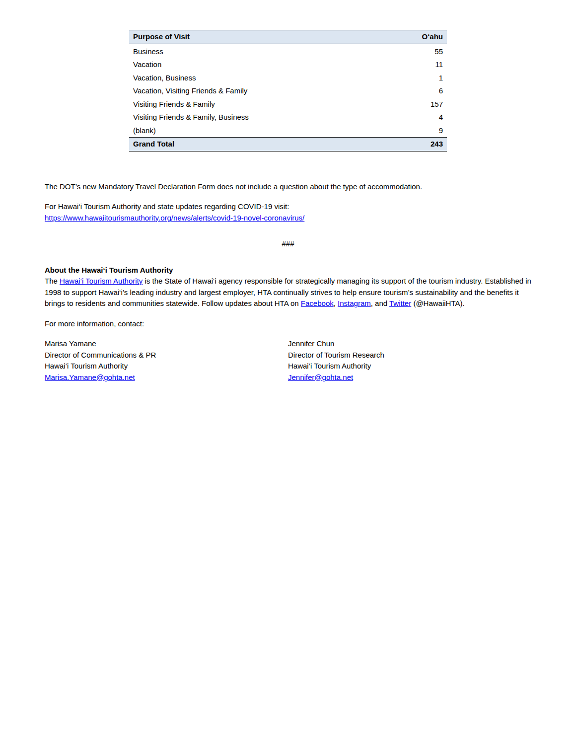| Purpose of Visit | O‘ahu |
| --- | --- |
| Business | 55 |
| Vacation | 11 |
| Vacation, Business | 1 |
| Vacation, Visiting Friends & Family | 6 |
| Visiting Friends & Family | 157 |
| Visiting Friends & Family, Business | 4 |
| (blank) | 9 |
| Grand Total | 243 |
The DOT’s new Mandatory Travel Declaration Form does not include a question about the type of accommodation.
For Hawai‘i Tourism Authority and state updates regarding COVID-19 visit:
https://www.hawaiitourismauthority.org/news/alerts/covid-19-novel-coronavirus/
###
About the Hawai‘i Tourism Authority
The Hawai‘i Tourism Authority is the State of Hawai‘i agency responsible for strategically managing its support of the tourism industry. Established in 1998 to support Hawai‘i’s leading industry and largest employer, HTA continually strives to help ensure tourism’s sustainability and the benefits it brings to residents and communities statewide. Follow updates about HTA on Facebook, Instagram, and Twitter (@HawaiiHTA).
For more information, contact:
| Marisa Yamane Director of Communications & PR Hawai‘i Tourism Authority Marisa.Yamane@gohta.net | Jennifer Chun Director of Tourism Research Hawai‘i Tourism Authority Jennifer@gohta.net |